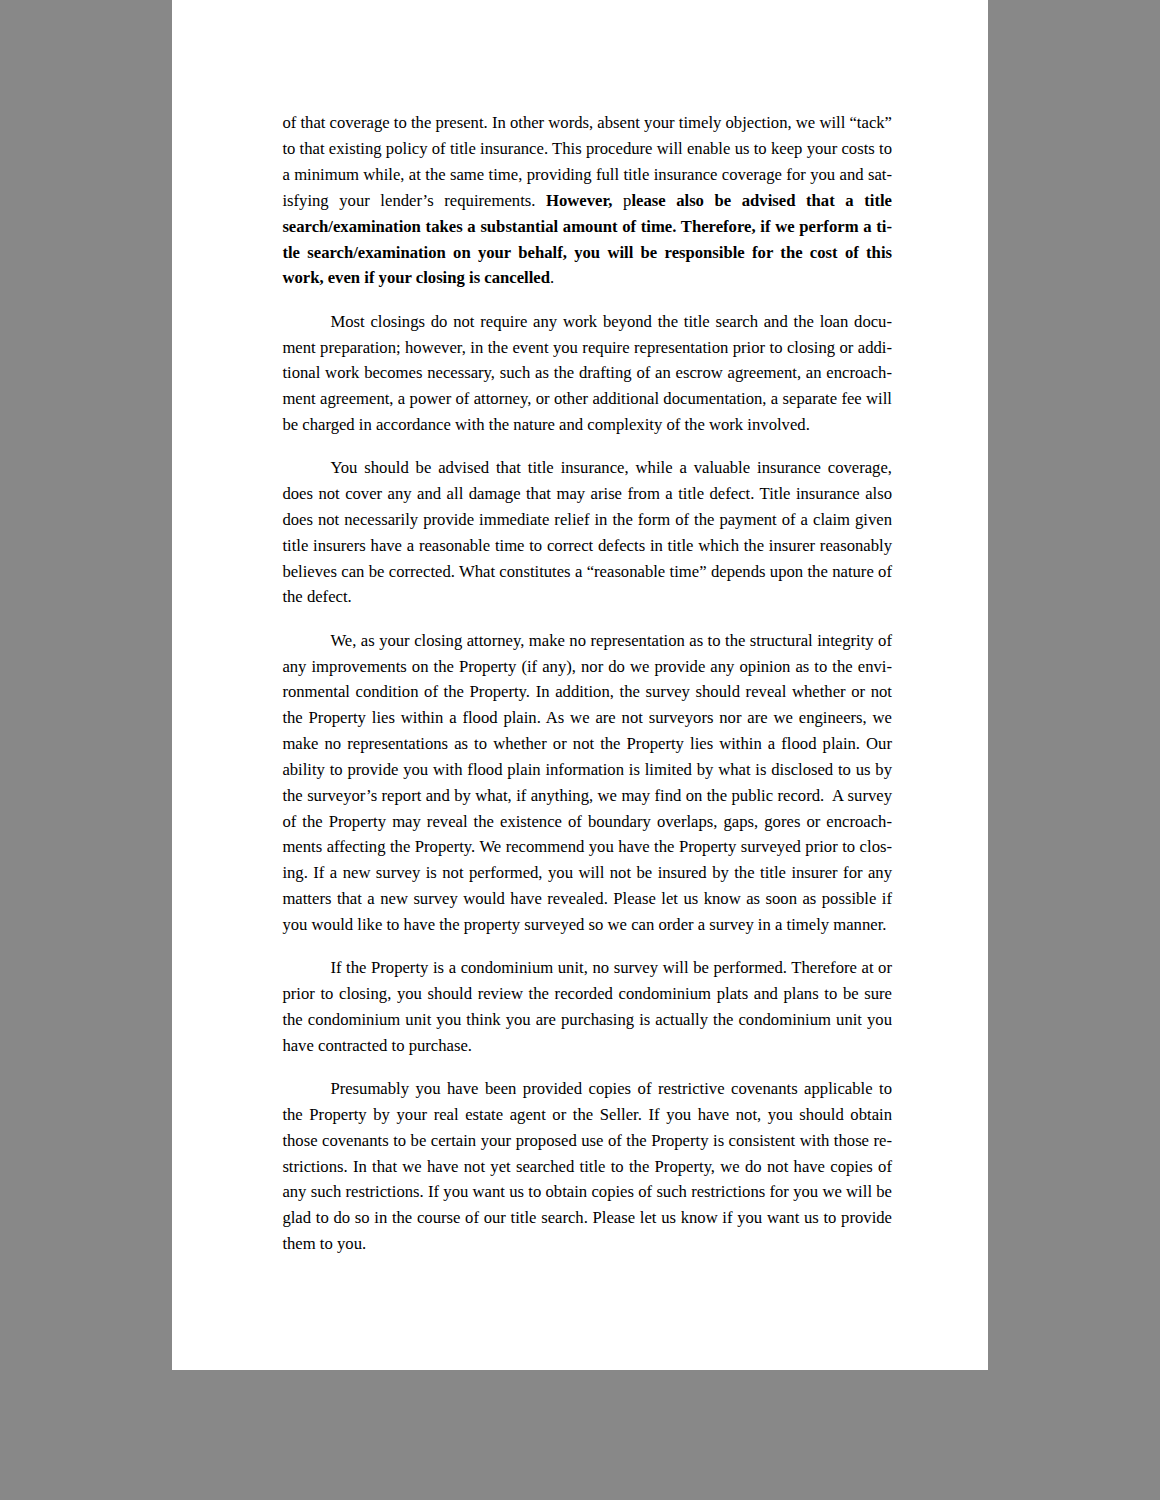of that coverage to the present. In other words, absent your timely objection, we will “tack” to that existing policy of title insurance. This procedure will enable us to keep your costs to a minimum while, at the same time, providing full title insurance coverage for you and satisfying your lender’s requirements. However, please also be advised that a title search/examination takes a substantial amount of time. Therefore, if we perform a title search/examination on your behalf, you will be responsible for the cost of this work, even if your closing is cancelled.
Most closings do not require any work beyond the title search and the loan document preparation; however, in the event you require representation prior to closing or additional work becomes necessary, such as the drafting of an escrow agreement, an encroachment agreement, a power of attorney, or other additional documentation, a separate fee will be charged in accordance with the nature and complexity of the work involved.
You should be advised that title insurance, while a valuable insurance coverage, does not cover any and all damage that may arise from a title defect. Title insurance also does not necessarily provide immediate relief in the form of the payment of a claim given title insurers have a reasonable time to correct defects in title which the insurer reasonably believes can be corrected. What constitutes a “reasonable time” depends upon the nature of the defect.
We, as your closing attorney, make no representation as to the structural integrity of any improvements on the Property (if any), nor do we provide any opinion as to the environmental condition of the Property. In addition, the survey should reveal whether or not the Property lies within a flood plain. As we are not surveyors nor are we engineers, we make no representations as to whether or not the Property lies within a flood plain. Our ability to provide you with flood plain information is limited by what is disclosed to us by the surveyor’s report and by what, if anything, we may find on the public record. A survey of the Property may reveal the existence of boundary overlaps, gaps, gores or encroachments affecting the Property. We recommend you have the Property surveyed prior to closing. If a new survey is not performed, you will not be insured by the title insurer for any matters that a new survey would have revealed. Please let us know as soon as possible if you would like to have the property surveyed so we can order a survey in a timely manner.
If the Property is a condominium unit, no survey will be performed. Therefore at or prior to closing, you should review the recorded condominium plats and plans to be sure the condominium unit you think you are purchasing is actually the condominium unit you have contracted to purchase.
Presumably you have been provided copies of restrictive covenants applicable to the Property by your real estate agent or the Seller. If you have not, you should obtain those covenants to be certain your proposed use of the Property is consistent with those restrictions. In that we have not yet searched title to the Property, we do not have copies of any such restrictions. If you want us to obtain copies of such restrictions for you we will be glad to do so in the course of our title search. Please let us know if you want us to provide them to you.